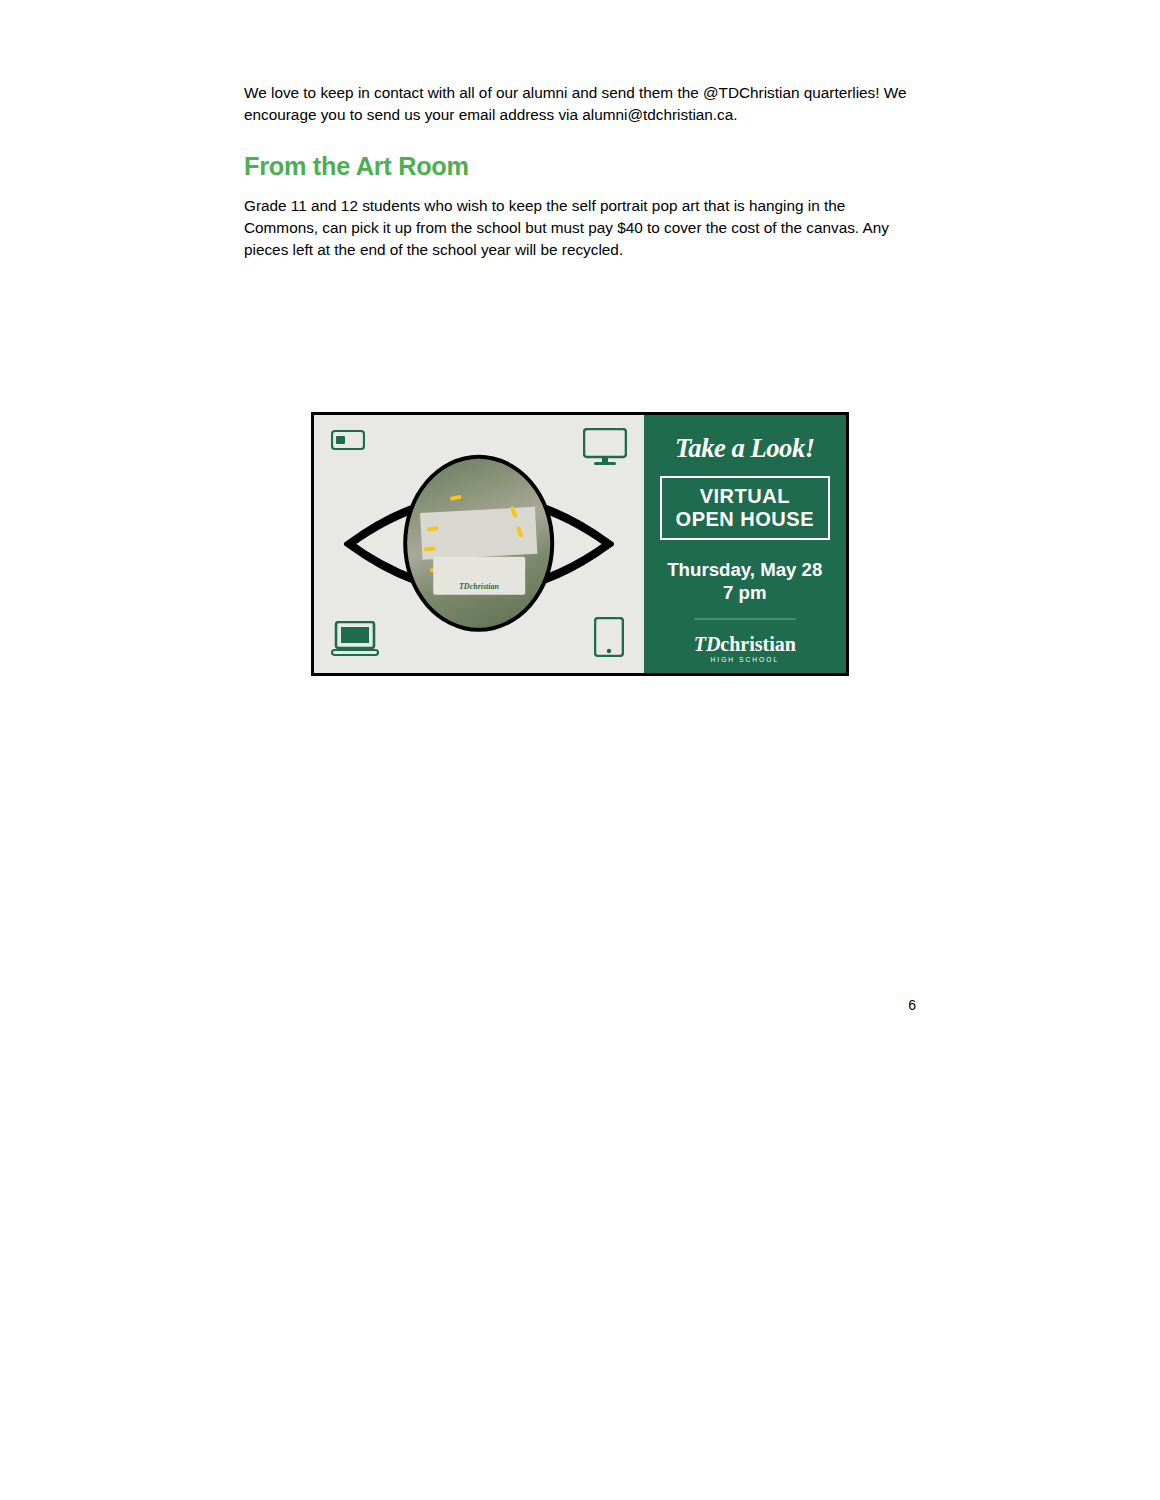We love to keep in contact with all of our alumni and send them the @TDChristian quarterlies! We encourage you to send us your email address via alumni@tdchristian.ca.
From the Art Room
Grade 11 and 12 students who wish to keep the self portrait pop art that is hanging in the Commons, can pick it up from the school but must pay $40 to cover the cost of the canvas. Any pieces left at the end of the school year will be recycled.
TDchristian
Take a Look!
VIRTUAL
OPEN HOUSE
Thursday, May 28
7 pm
TDchristian
HIGH SCHOOL
6